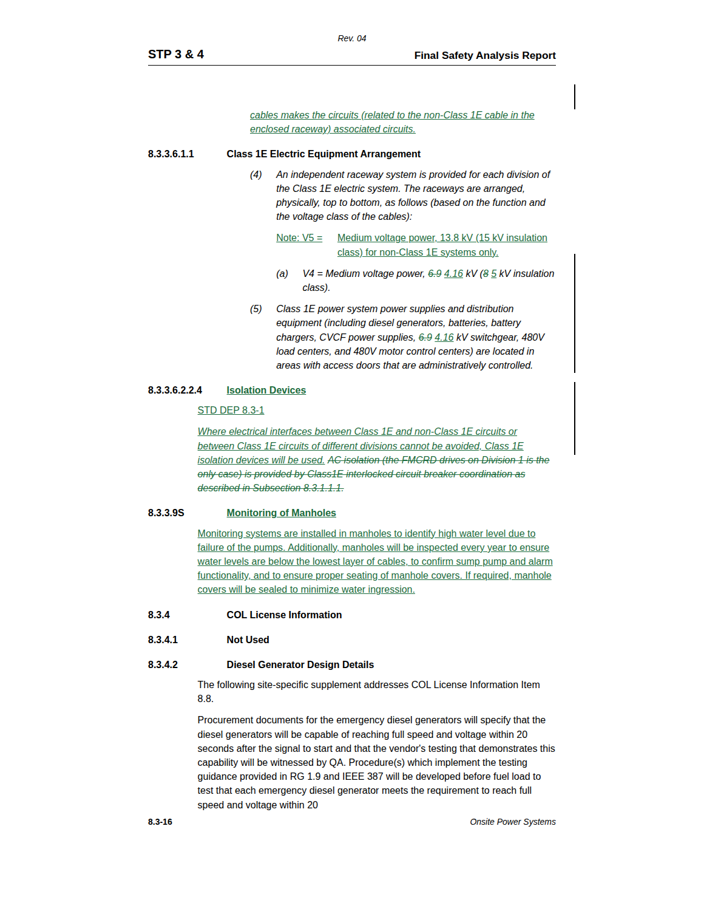Rev. 04
STP 3 & 4
Final Safety Analysis Report
cables makes the circuits (related to the non-Class 1E cable in the enclosed raceway) associated circuits.
8.3.3.6.1.1 Class 1E Electric Equipment Arrangement
(4)
An independent raceway system is provided for each division of the Class 1E electric system. The raceways are arranged, physically, top to bottom, as follows (based on the function and the voltage class of the cables):
Note: V5 =
Medium voltage power, 13.8 kV (15 kV insulation class) for non-Class 1E systems only.
(a)
V4 = Medium voltage power, 6.9 4.16 kV (8 5 kV insulation class).
(5)
Class 1E power system power supplies and distribution equipment (including diesel generators, batteries, battery chargers, CVCF power supplies, 6.9 4.16 kV switchgear, 480V load centers, and 480V motor control centers) are located in areas with access doors that are administratively controlled.
8.3.3.6.2.2.4 Isolation Devices
STD DEP 8.3-1
Where electrical interfaces between Class 1E and non-Class 1E circuits or between Class 1E circuits of different divisions cannot be avoided, Class 1E isolation devices will be used. AC isolation (the FMCRD drives on Division 1 is the only case) is provided by Class1E interlocked circuit breaker coordination as described in Subsection 8.3.1.1.1.
8.3.3.9S Monitoring of Manholes
Monitoring systems are installed in manholes to identify high water level due to failure of the pumps. Additionally, manholes will be inspected every year to ensure water levels are below the lowest layer of cables, to confirm sump pump and alarm functionality, and to ensure proper seating of manhole covers. If required, manhole covers will be sealed to minimize water ingression.
8.3.4 COL License Information
8.3.4.1 Not Used
8.3.4.2 Diesel Generator Design Details
The following site-specific supplement addresses COL License Information Item 8.8.
Procurement documents for the emergency diesel generators will specify that the diesel generators will be capable of reaching full speed and voltage within 20 seconds after the signal to start and that the vendor's testing that demonstrates this capability will be witnessed by QA. Procedure(s) which implement the testing guidance provided in RG 1.9 and IEEE 387 will be developed before fuel load to test that each emergency diesel generator meets the requirement to reach full speed and voltage within 20
8.3-16
Onsite Power Systems